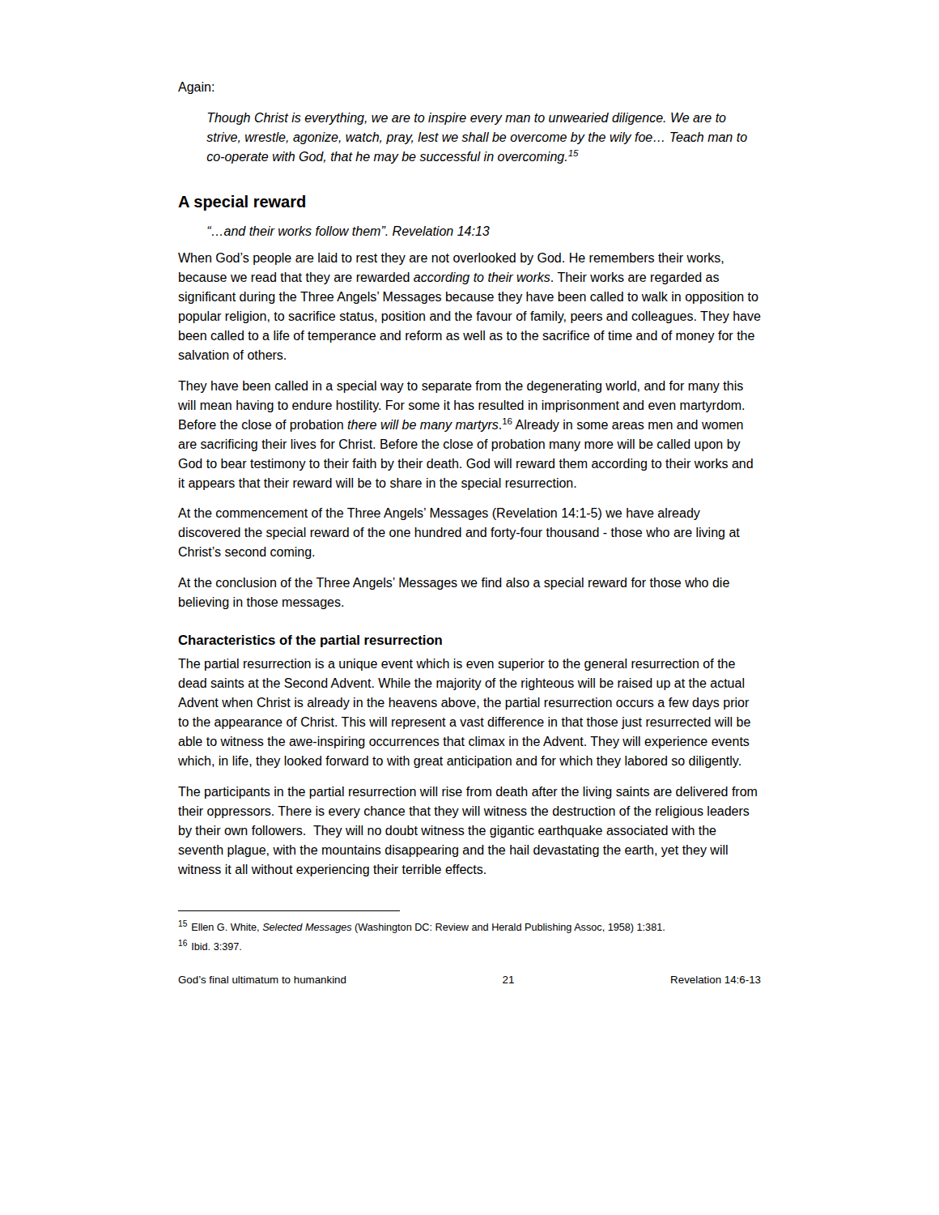Again:
Though Christ is everything, we are to inspire every man to unwearied diligence. We are to strive, wrestle, agonize, watch, pray, lest we shall be overcome by the wily foe… Teach man to co-operate with God, that he may be successful in overcoming.15
A special reward
“…and their works follow them”. Revelation 14:13
When God’s people are laid to rest they are not overlooked by God. He remembers their works, because we read that they are rewarded according to their works. Their works are regarded as significant during the Three Angels’ Messages because they have been called to walk in opposition to popular religion, to sacrifice status, position and the favour of family, peers and colleagues. They have been called to a life of temperance and reform as well as to the sacrifice of time and of money for the salvation of others.
They have been called in a special way to separate from the degenerating world, and for many this will mean having to endure hostility. For some it has resulted in imprisonment and even martyrdom. Before the close of probation there will be many martyrs.16 Already in some areas men and women are sacrificing their lives for Christ. Before the close of probation many more will be called upon by God to bear testimony to their faith by their death. God will reward them according to their works and it appears that their reward will be to share in the special resurrection.
At the commencement of the Three Angels’ Messages (Revelation 14:1-5) we have already discovered the special reward of the one hundred and forty-four thousand - those who are living at Christ’s second coming.
At the conclusion of the Three Angels’ Messages we find also a special reward for those who die believing in those messages.
Characteristics of the partial resurrection
The partial resurrection is a unique event which is even superior to the general resurrection of the dead saints at the Second Advent. While the majority of the righteous will be raised up at the actual Advent when Christ is already in the heavens above, the partial resurrection occurs a few days prior to the appearance of Christ. This will represent a vast difference in that those just resurrected will be able to witness the awe-inspiring occurrences that climax in the Advent. They will experience events which, in life, they looked forward to with great anticipation and for which they labored so diligently.
The participants in the partial resurrection will rise from death after the living saints are delivered from their oppressors. There is every chance that they will witness the destruction of the religious leaders by their own followers. They will no doubt witness the gigantic earthquake associated with the seventh plague, with the mountains disappearing and the hail devastating the earth, yet they will witness it all without experiencing their terrible effects.
15 Ellen G. White, Selected Messages (Washington DC: Review and Herald Publishing Assoc, 1958) 1:381.
16 Ibid. 3:397.
God’s final ultimatum to humankind 21 Revelation 14:6-13